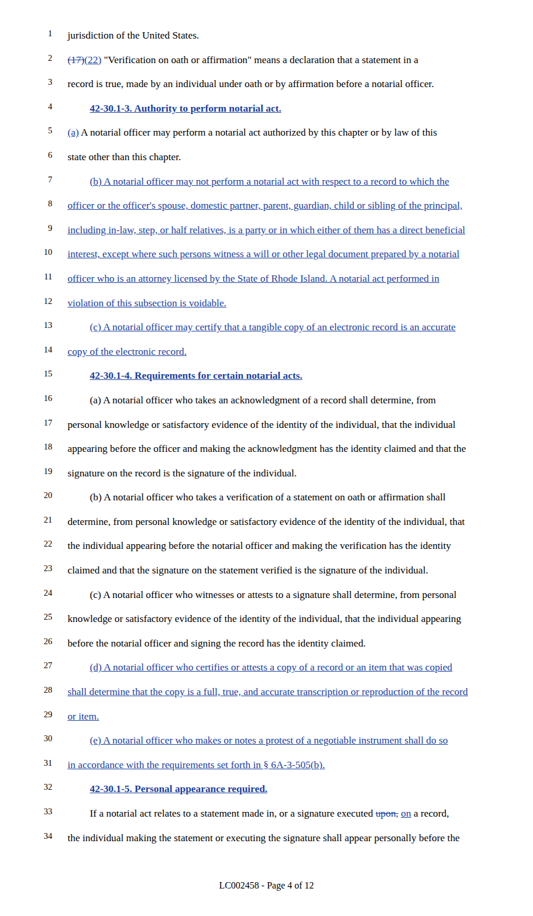jurisdiction of the United States.
(17)(22) "Verification on oath or affirmation" means a declaration that a statement in a
record is true, made by an individual under oath or by affirmation before a notarial officer.
42-30.1-3. Authority to perform notarial act.
(a) A notarial officer may perform a notarial act authorized by this chapter or by law of this
state other than this chapter.
(b) A notarial officer may not perform a notarial act with respect to a record to which the
officer or the officer's spouse, domestic partner, parent, guardian, child or sibling of the principal,
including in-law, step, or half relatives, is a party or in which either of them has a direct beneficial
interest, except where such persons witness a will or other legal document prepared by a notarial
officer who is an attorney licensed by the State of Rhode Island. A notarial act performed in
violation of this subsection is voidable.
(c) A notarial officer may certify that a tangible copy of an electronic record is an accurate
copy of the electronic record.
42-30.1-4. Requirements for certain notarial acts.
(a) A notarial officer who takes an acknowledgment of a record shall determine, from
personal knowledge or satisfactory evidence of the identity of the individual, that the individual
appearing before the officer and making the acknowledgment has the identity claimed and that the
signature on the record is the signature of the individual.
(b) A notarial officer who takes a verification of a statement on oath or affirmation shall
determine, from personal knowledge or satisfactory evidence of the identity of the individual, that
the individual appearing before the notarial officer and making the verification has the identity
claimed and that the signature on the statement verified is the signature of the individual.
(c) A notarial officer who witnesses or attests to a signature shall determine, from personal
knowledge or satisfactory evidence of the identity of the individual, that the individual appearing
before the notarial officer and signing the record has the identity claimed.
(d) A notarial officer who certifies or attests a copy of a record or an item that was copied
shall determine that the copy is a full, true, and accurate transcription or reproduction of the record
or item.
(e) A notarial officer who makes or notes a protest of a negotiable instrument shall do so
in accordance with the requirements set forth in § 6A-3-505(b).
42-30.1-5. Personal appearance required.
If a notarial act relates to a statement made in, or a signature executed upon, on a record,
the individual making the statement or executing the signature shall appear personally before the
LC002458 - Page 4 of 12